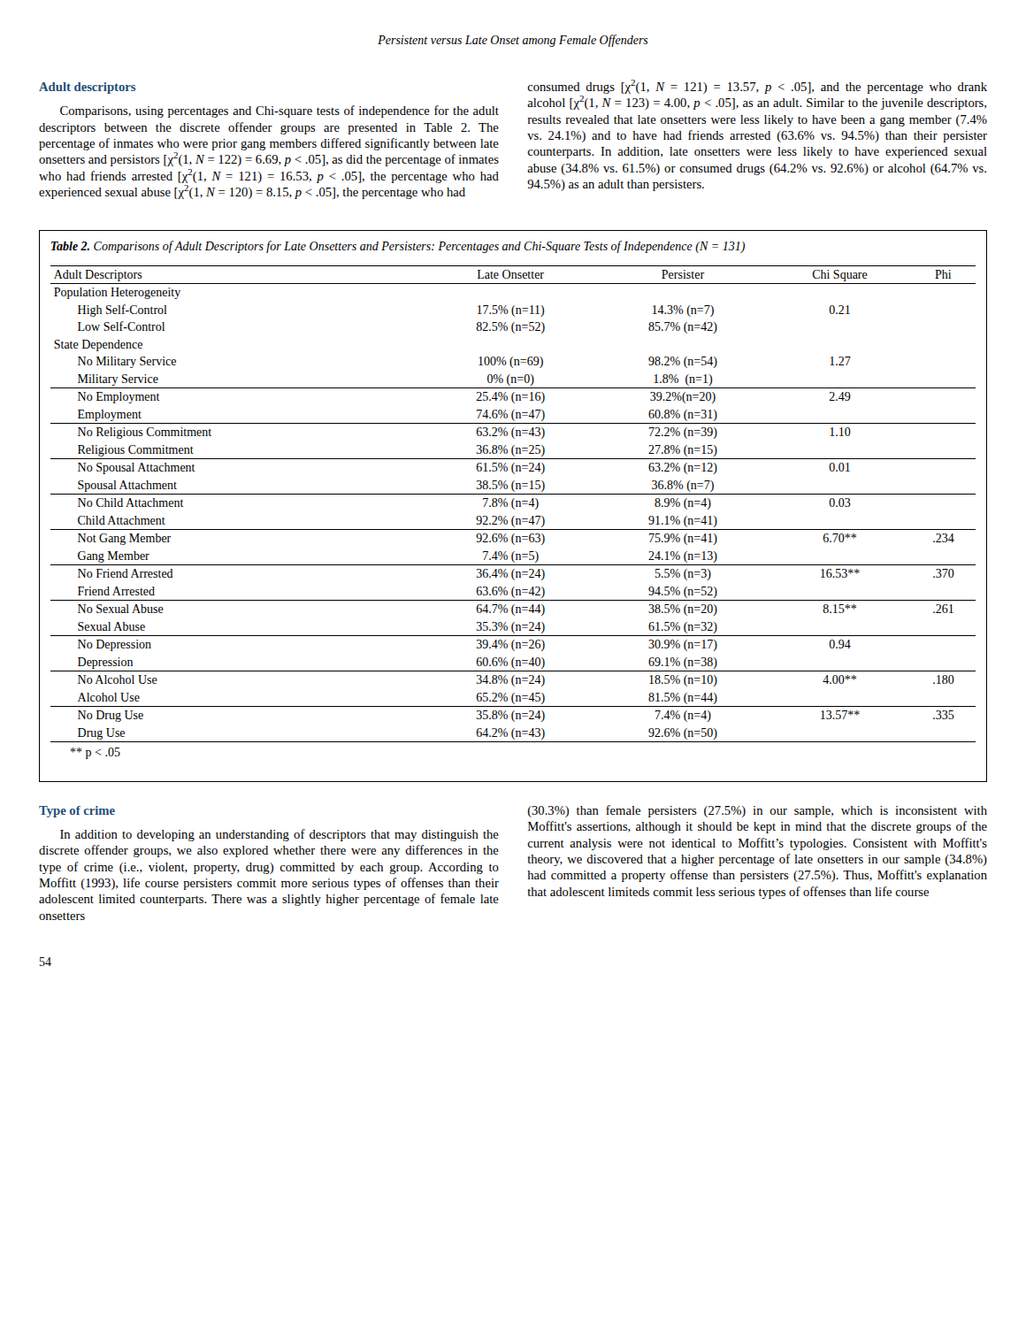Persistent versus Late Onset among Female Offenders
Adult descriptors
Comparisons, using percentages and Chi-square tests of independence for the adult descriptors between the discrete offender groups are presented in Table 2. The percentage of inmates who were prior gang members differed significantly between late onsetters and persistors [χ2(1, N = 122) = 6.69, p < .05], as did the percentage of inmates who had friends arrested [χ2(1, N = 121) = 16.53, p < .05], the percentage who had experienced sexual abuse [χ2(1, N = 120) = 8.15, p < .05], the percentage who had
consumed drugs [χ2(1, N = 121) = 13.57, p < .05], and the percentage who drank alcohol [χ2(1, N = 123) = 4.00, p < .05], as an adult. Similar to the juvenile descriptors, results revealed that late onsetters were less likely to have been a gang member (7.4% vs. 24.1%) and to have had friends arrested (63.6% vs. 94.5%) than their persister counterparts. In addition, late onsetters were less likely to have experienced sexual abuse (34.8% vs. 61.5%) or consumed drugs (64.2% vs. 92.6%) or alcohol (64.7% vs. 94.5%) as an adult than persisters.
Table 2. Comparisons of Adult Descriptors for Late Onsetters and Persisters: Percentages and Chi-Square Tests of Independence (N = 131)
| Adult Descriptors | Late Onsetter | Persister | Chi Square | Phi |
| --- | --- | --- | --- | --- |
| Population Heterogeneity |
| High Self-Control | 17.5% (n=11) | 14.3% (n=7) | 0.21 | |
| Low Self-Control | 82.5% (n=52) | 85.7% (n=42) | | |
| State Dependence |
| No Military Service | 100% (n=69) | 98.2% (n=54) | 1.27 | |
| Military Service | 0% (n=0) | 1.8% (n=1) | | |
| No Employment | 25.4% (n=16) | 39.2%(n=20) | 2.49 | |
| Employment | 74.6% (n=47) | 60.8% (n=31) | | |
| No Religious Commitment | 63.2% (n=43) | 72.2% (n=39) | 1.10 | |
| Religious Commitment | 36.8% (n=25) | 27.8% (n=15) | | |
| No Spousal Attachment | 61.5% (n=24) | 63.2% (n=12) | 0.01 | |
| Spousal Attachment | 38.5% (n=15) | 36.8% (n=7) | | |
| No Child Attachment | 7.8% (n=4) | 8.9% (n=4) | 0.03 | |
| Child Attachment | 92.2% (n=47) | 91.1% (n=41) | | |
| Not Gang Member | 92.6% (n=63) | 75.9% (n=41) | 6.70** | .234 |
| Gang Member | 7.4% (n=5) | 24.1% (n=13) | | |
| No Friend Arrested | 36.4% (n=24) | 5.5% (n=3) | 16.53** | .370 |
| Friend Arrested | 63.6% (n=42) | 94.5% (n=52) | | |
| No Sexual Abuse | 64.7% (n=44) | 38.5% (n=20) | 8.15** | .261 |
| Sexual Abuse | 35.3% (n=24) | 61.5% (n=32) | | |
| No Depression | 39.4% (n=26) | 30.9% (n=17) | 0.94 | |
| Depression | 60.6% (n=40) | 69.1% (n=38) | | |
| No Alcohol Use | 34.8% (n=24) | 18.5% (n=10) | 4.00** | .180 |
| Alcohol Use | 65.2% (n=45) | 81.5% (n=44) | | |
| No Drug Use | 35.8% (n=24) | 7.4% (n=4) | 13.57** | .335 |
| Drug Use | 64.2% (n=43) | 92.6% (n=50) | | |
** p < .05
Type of crime
In addition to developing an understanding of descriptors that may distinguish the discrete offender groups, we also explored whether there were any differences in the type of crime (i.e., violent, property, drug) committed by each group. According to Moffitt (1993), life course persisters commit more serious types of offenses than their adolescent limited counterparts. There was a slightly higher percentage of female late onsetters
(30.3%) than female persisters (27.5%) in our sample, which is inconsistent with Moffitt's assertions, although it should be kept in mind that the discrete groups of the current analysis were not identical to Moffitt’s typologies. Consistent with Moffitt's theory, we discovered that a higher percentage of late onsetters in our sample (34.8%) had committed a property offense than persisters (27.5%). Thus, Moffitt's explanation that adolescent limiteds commit less serious types of offenses than life course
54